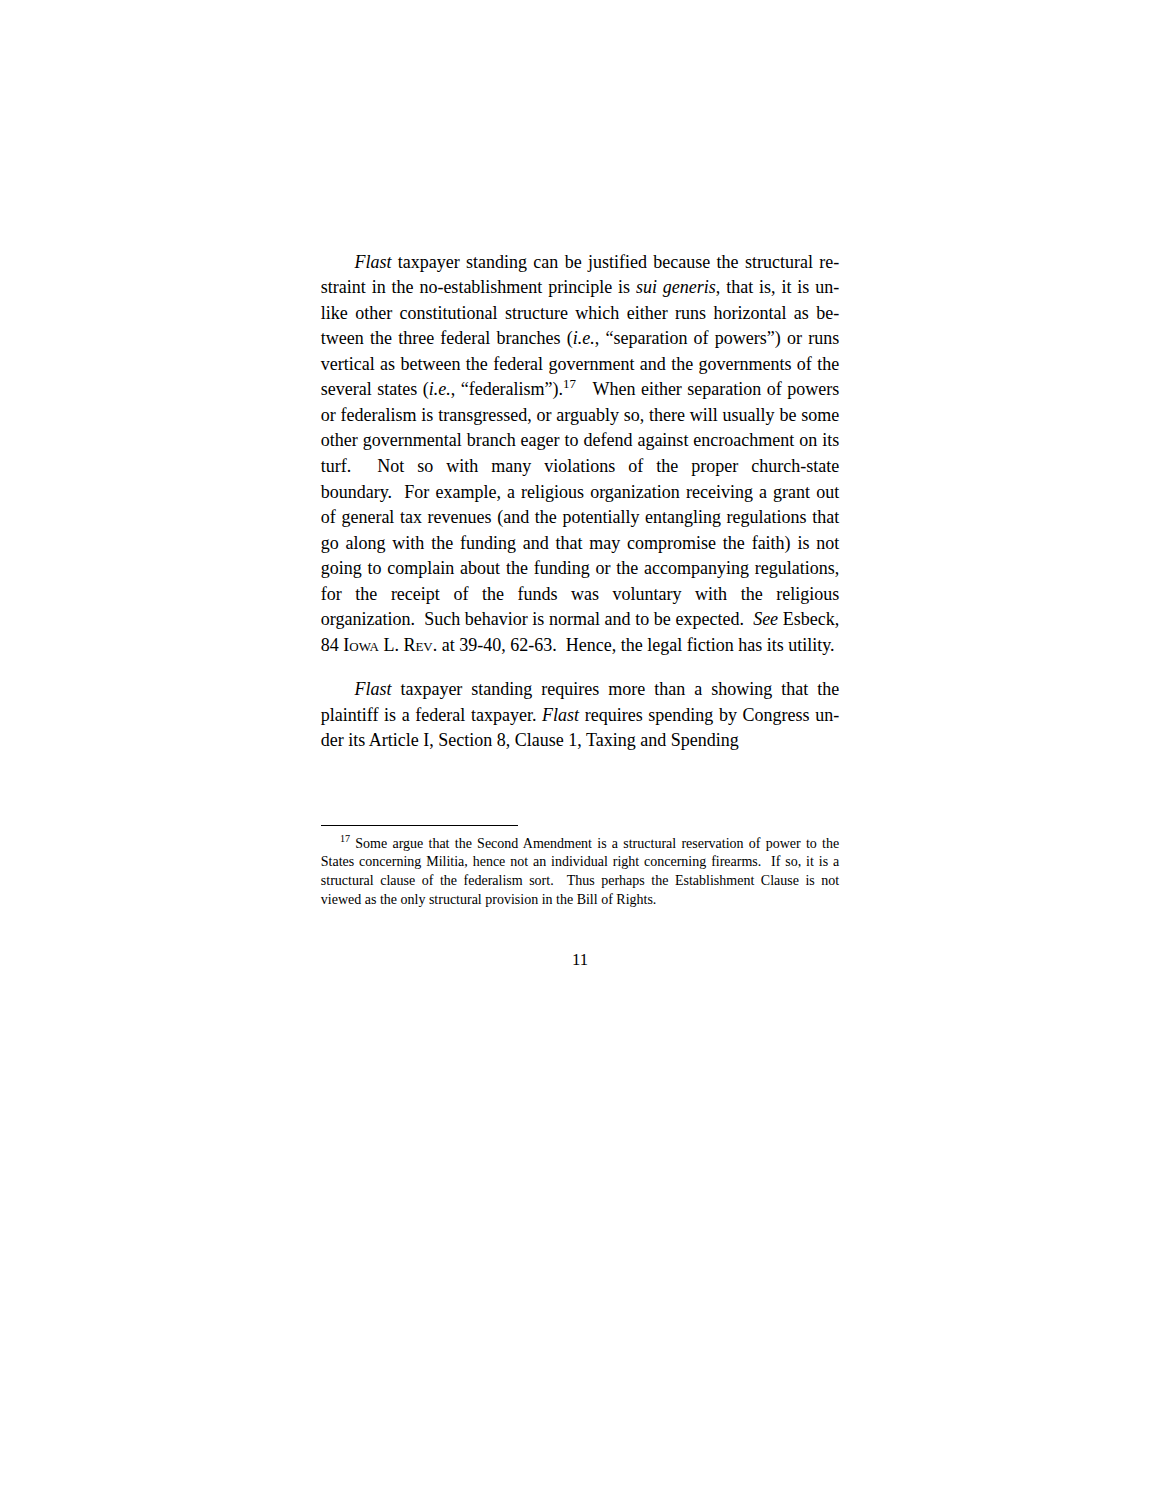Flast taxpayer standing can be justified because the structural restraint in the no-establishment principle is sui generis, that is, it is unlike other constitutional structure which either runs horizontal as between the three federal branches (i.e., “separation of powers”) or runs vertical as between the federal government and the governments of the several states (i.e., “federalism”).17 When either separation of powers or federalism is transgressed, or arguably so, there will usually be some other governmental branch eager to defend against encroachment on its turf. Not so with many violations of the proper church-state boundary. For example, a religious organization receiving a grant out of general tax revenues (and the potentially entangling regulations that go along with the funding and that may compromise the faith) is not going to complain about the funding or the accompanying regulations, for the receipt of the funds was voluntary with the religious organization. Such behavior is normal and to be expected. See Esbeck, 84 Iowa L. Rev. at 39-40, 62-63. Hence, the legal fiction has its utility.
Flast taxpayer standing requires more than a showing that the plaintiff is a federal taxpayer. Flast requires spending by Congress under its Article I, Section 8, Clause 1, Taxing and Spending
17 Some argue that the Second Amendment is a structural reservation of power to the States concerning Militia, hence not an individual right concerning firearms. If so, it is a structural clause of the federalism sort. Thus perhaps the Establishment Clause is not viewed as the only structural provision in the Bill of Rights.
11